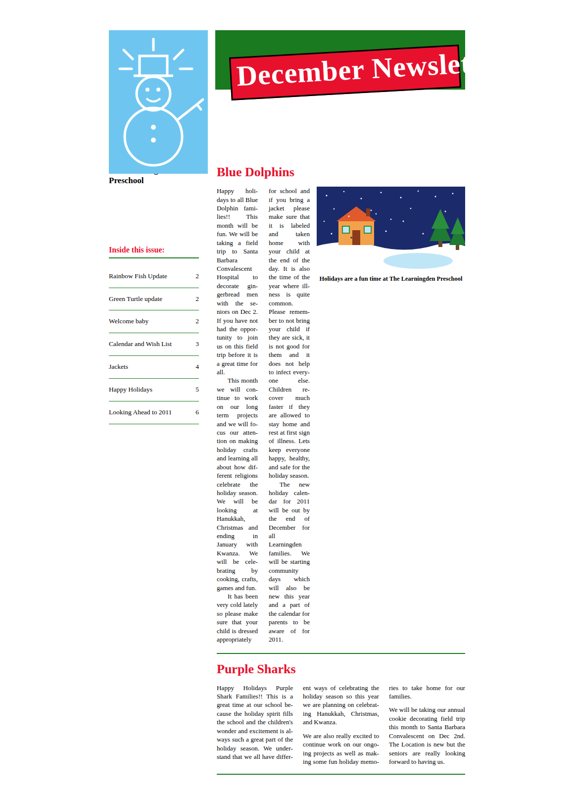December Newslettter
The Learningden
Preschool
Inside this issue:
| Rainbow Fish Update | 2 |
| Green Turtle update | 2 |
| Welcome baby | 2 |
| Calendar and Wish List | 3 |
| Jackets | 4 |
| Happy Holidays | 5 |
| Looking Ahead to 2011 | 6 |
Blue Dolphins
Holidays are a fun time at The Learningden Preschool
Happy holidays to all Blue Dolphin families!! This month will be fun. We will be taking a field trip to Santa Barbara Convalescent Hospital to decorate gingerbread men with the seniors on Dec 2. If you have not had the opportunity to join us on this field trip before it is a great time for all.
This month we will continue to work on our long term projects and we will focus our attention on making holiday crafts and learning all about how different religions celebrate the holiday season. We will be looking at Hanukkah, Christmas and ending in January with Kwanza. We will be celebrating by cooking, crafts, games and fun.
It has been very cold lately so please make sure that your child is dressed appropriately for school and if you bring a jacket please make sure that it is labeled and taken home with your child at the end of the day. It is also the time of the year where illness is quite common. Please remember to not bring your child if they are sick, it is not good for them and it does not help to infect everyone else. Children recover much faster if they are allowed to stay home and rest at first sign of illness. Lets keep everyone happy, healthy, and safe for the holiday season.
The new holiday calendar for 2011 will be out by the end of December for all Learningden families. We will be starting community days which will also be new this year and a part of the calendar for parents to be aware of for 2011.
Purple Sharks
Happy Holidays Purple Shark Families!! This is a great time at our school because the holiday spirit fills the school and the children's wonder and excitement is always such a great part of the holiday season. We understand that we all have different ways of celebrating the holiday season so this year we are planning on celebrating Hanukkah, Christmas, and Kwanza.
We are also really excited to continue work on our ongoing projects as well as making some fun holiday memories to take home for our families.
We will be taking our annual cookie decorating field trip this month to Santa Barbara Convalescent on Dec 2nd. The Location is new but the seniors are really looking forward to having us.